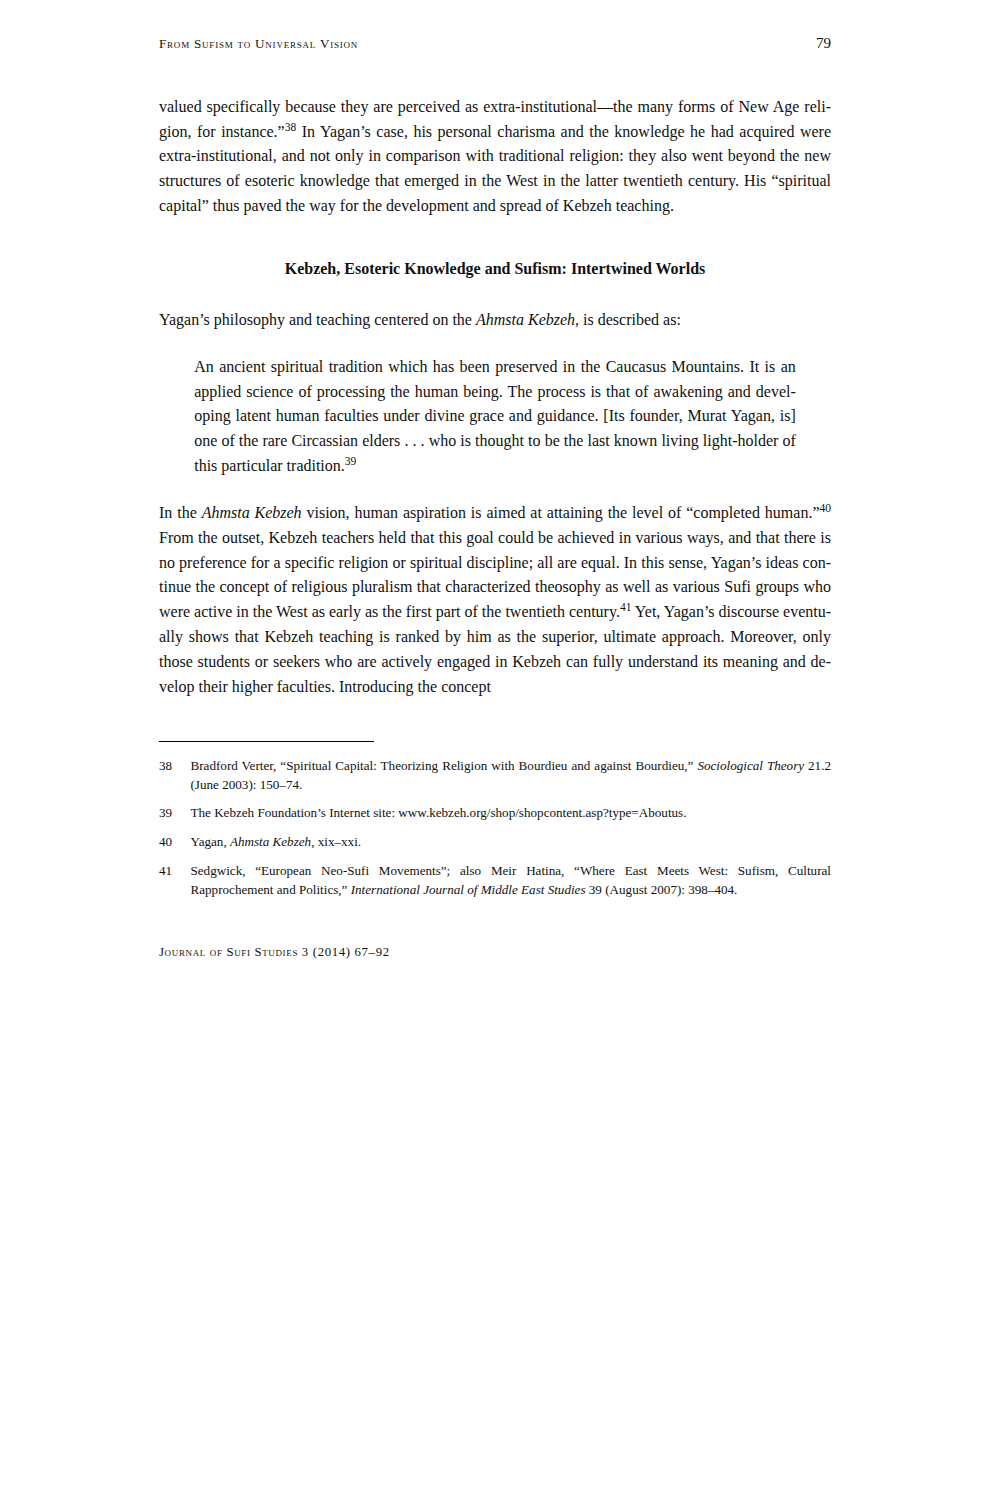From Sufism to Universal Vision 79
valued specifically because they are perceived as extra-institutional—the many forms of New Age religion, for instance.”38 In Yagan’s case, his personal charisma and the knowledge he had acquired were extra-institutional, and not only in comparison with traditional religion: they also went beyond the new structures of esoteric knowledge that emerged in the West in the latter twentieth century. His “spiritual capital” thus paved the way for the development and spread of Kebzeh teaching.
Kebzeh, Esoteric Knowledge and Sufism: Intertwined Worlds
Yagan’s philosophy and teaching centered on the Ahmsta Kebzeh, is described as:
An ancient spiritual tradition which has been preserved in the Caucasus Mountains. It is an applied science of processing the human being. The process is that of awakening and developing latent human faculties under divine grace and guidance. [Its founder, Murat Yagan, is] one of the rare Circassian elders . . . who is thought to be the last known living light-holder of this particular tradition.39
In the Ahmsta Kebzeh vision, human aspiration is aimed at attaining the level of “completed human.”40 From the outset, Kebzeh teachers held that this goal could be achieved in various ways, and that there is no preference for a specific religion or spiritual discipline; all are equal. In this sense, Yagan’s ideas continue the concept of religious pluralism that characterized theosophy as well as various Sufi groups who were active in the West as early as the first part of the twentieth century.41 Yet, Yagan’s discourse eventually shows that Kebzeh teaching is ranked by him as the superior, ultimate approach. Moreover, only those students or seekers who are actively engaged in Kebzeh can fully understand its meaning and develop their higher faculties. Introducing the concept
38 Bradford Verter, “Spiritual Capital: Theorizing Religion with Bourdieu and against Bourdieu,” Sociological Theory 21.2 (June 2003): 150–74.
39 The Kebzeh Foundation’s Internet site: www.kebzeh.org/shop/shopcontent.asp?type=Aboutus.
40 Yagan, Ahmsta Kebzeh, xix–xxi.
41 Sedgwick, “European Neo-Sufi Movements”; also Meir Hatina, “Where East Meets West: Sufism, Cultural Rapprochement and Politics,” International Journal of Middle East Studies 39 (August 2007): 398–404.
Journal of Sufi Studies 3 (2014) 67–92